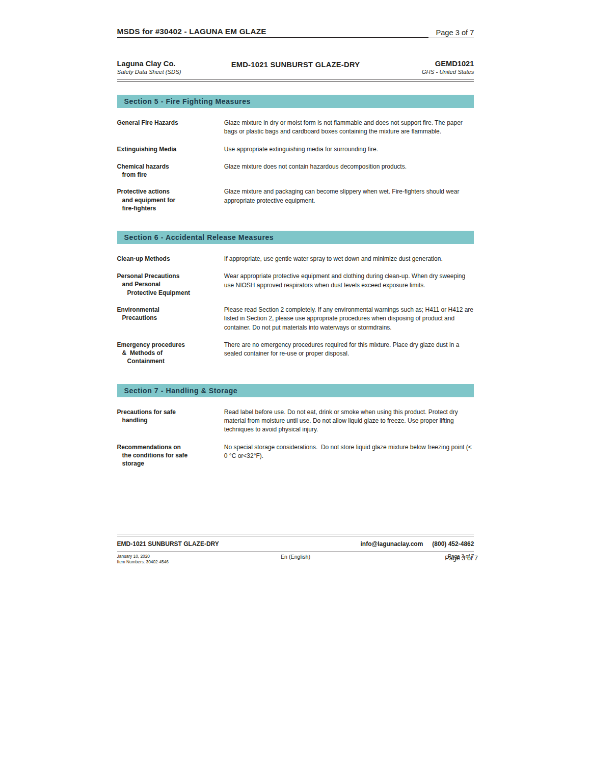MSDS for #30402 - LAGUNA EM GLAZE
Page 3 of 7
Laguna Clay Co.
Safety Data Sheet (SDS)
EMD-1021 SUNBURST GLAZE-DRY
GEMD1021
GHS - United States
Section 5 - Fire Fighting Measures
| General Fire Hazards | Glaze mixture in dry or moist form is not flammable and does not support fire. The paper bags or plastic bags and cardboard boxes containing the mixture are flammable. |
| Extinguishing Media | Use appropriate extinguishing media for surrounding fire. |
| Chemical hazards from fire | Glaze mixture does not contain hazardous decomposition products. |
| Protective actions and equipment for fire-fighters | Glaze mixture and packaging can become slippery when wet. Fire-fighters should wear appropriate protective equipment. |
Section 6 - Accidental Release Measures
| Clean-up Methods | If appropriate, use gentle water spray to wet down and minimize dust generation. |
| Personal Precautions and Personal Protective Equipment | Wear appropriate protective equipment and clothing during clean-up. When dry sweeping use NIOSH approved respirators when dust levels exceed exposure limits. |
| Environmental Precautions | Please read Section 2 completely. If any environmental warnings such as; H411 or H412 are listed in Section 2, please use appropriate procedures when disposing of product and container. Do not put materials into waterways or stormdrains. |
| Emergency procedures & Methods of Containment | There are no emergency procedures required for this mixture. Place dry glaze dust in a sealed container for re-use or proper disposal. |
Section 7 - Handling & Storage
| Precautions for safe handling | Read label before use. Do not eat, drink or smoke when using this product. Protect dry material from moisture until use. Do not allow liquid glaze to freeze. Use proper lifting techniques to avoid physical injury. |
| Recommendations on the conditions for safe storage | No special storage considerations. Do not store liquid glaze mixture below freezing point (< 0 °C or<32°F). |
EMD-1021 SUNBURST GLAZE-DRY
info@lagunaclay.com(800) 452-4862
January 10, 2020 Item Numbers: 30402-4546
En (English)
Page 3 of 7 Page 3 of 7